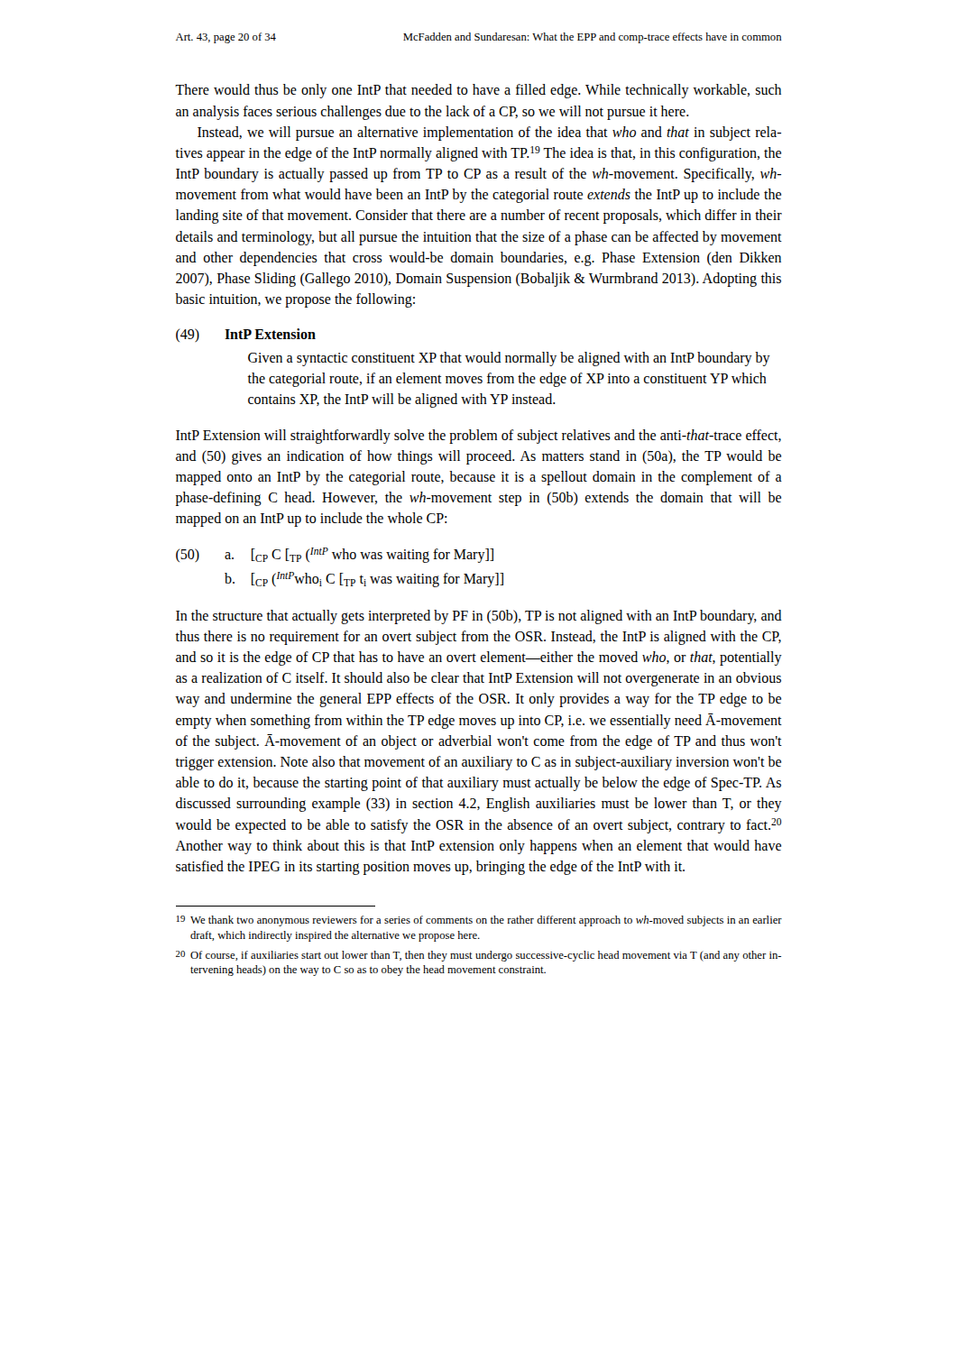Art. 43, page 20 of 34 McFadden and Sundaresan: What the EPP and comp-trace effects have in common
There would thus be only one IntP that needed to have a filled edge. While technically workable, such an analysis faces serious challenges due to the lack of a CP, so we will not pursue it here.
Instead, we will pursue an alternative implementation of the idea that who and that in subject relatives appear in the edge of the IntP normally aligned with TP.19 The idea is that, in this configuration, the IntP boundary is actually passed up from TP to CP as a result of the wh-movement. Specifically, wh-movement from what would have been an IntP by the categorial route extends the IntP up to include the landing site of that movement. Consider that there are a number of recent proposals, which differ in their details and terminology, but all pursue the intuition that the size of a phase can be affected by movement and other dependencies that cross would-be domain boundaries, e.g. Phase Extension (den Dikken 2007), Phase Sliding (Gallego 2010), Domain Suspension (Bobaljik & Wurmbrand 2013). Adopting this basic intuition, we propose the following:
(49)
IntP Extension Given a syntactic constituent XP that would normally be aligned with an IntP boundary by the categorial route, if an element moves from the edge of XP into a constituent YP which contains XP, the IntP will be aligned with YP instead.
IntP Extension will straightforwardly solve the problem of subject relatives and the anti-that-trace effect, and (50) gives an indication of how things will proceed. As matters stand in (50a), the TP would be mapped onto an IntP by the categorial route, because it is a spellout domain in the complement of a phase-defining C head. However, the wh-movement step in (50b) extends the domain that will be mapped on an IntP up to include the whole CP:
(50)
a.
[CP C [TP (IntP who was waiting for Mary]]
b.
[CP (IntPwhoi C [TP ti was waiting for Mary]]
In the structure that actually gets interpreted by PF in (50b), TP is not aligned with an IntP boundary, and thus there is no requirement for an overt subject from the OSR. Instead, the IntP is aligned with the CP, and so it is the edge of CP that has to have an overt element—either the moved who, or that, potentially as a realization of C itself. It should also be clear that IntP Extension will not overgenerate in an obvious way and undermine the general EPP effects of the OSR. It only provides a way for the TP edge to be empty when something from within the TP edge moves up into CP, i.e. we essentially need Ā-movement of the subject. Ā-movement of an object or adverbial won't come from the edge of TP and thus won't trigger extension. Note also that movement of an auxiliary to C as in subject-auxiliary inversion won't be able to do it, because the starting point of that auxiliary must actually be below the edge of Spec-TP. As discussed surrounding example (33) in section 4.2, English auxiliaries must be lower than T, or they would be expected to be able to satisfy the OSR in the absence of an overt subject, contrary to fact.20 Another way to think about this is that IntP extension only happens when an element that would have satisfied the IPEG in its starting position moves up, bringing the edge of the IntP with it.
19 We thank two anonymous reviewers for a series of comments on the rather different approach to wh-moved subjects in an earlier draft, which indirectly inspired the alternative we propose here.
20 Of course, if auxiliaries start out lower than T, then they must undergo successive-cyclic head movement via T (and any other intervening heads) on the way to C so as to obey the head movement constraint.